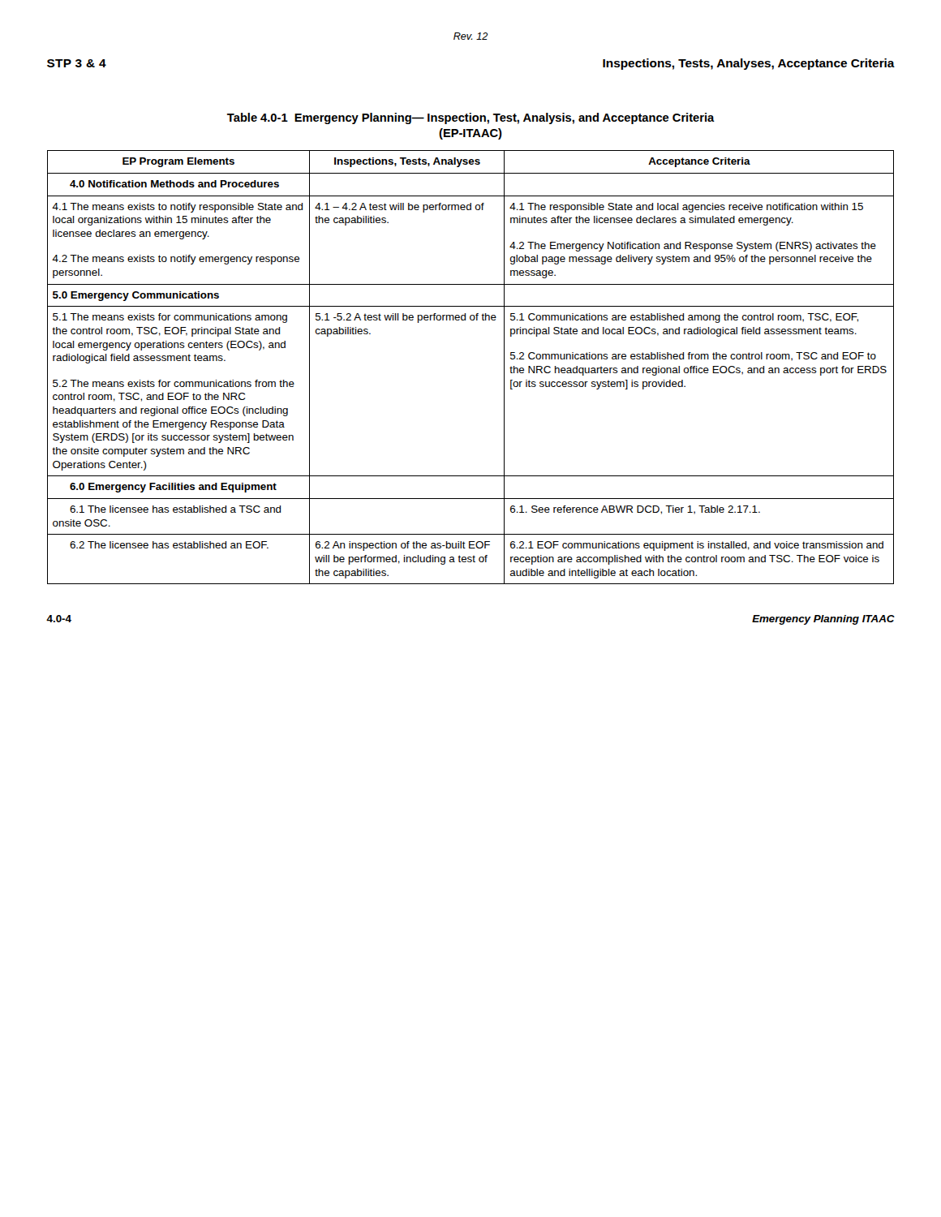Rev. 12
STP 3 & 4
Inspections, Tests, Analyses, Acceptance Criteria
Table 4.0-1 Emergency Planning— Inspection, Test, Analysis, and Acceptance Criteria
(EP-ITAAC)
| EP Program Elements | Inspections, Tests, Analyses | Acceptance Criteria |
| --- | --- | --- |
| 4.0 Notification Methods and Procedures | | |
| 4.1 The means exists to notify responsible State and local organizations within 15 minutes after the licensee declares an emergency. 4.2 The means exists to notify emergency response personnel. | 4.1 – 4.2 A test will be performed of the capabilities. | 4.1 The responsible State and local agencies receive notification within 15 minutes after the licensee declares a simulated emergency. 4.2 The Emergency Notification and Response System (ENRS) activates the global page message delivery system and 95% of the personnel receive the message. |
| 5.0 Emergency Communications | | |
| 5.1 The means exists for communications among the control room, TSC, EOF, principal State and local emergency operations centers (EOCs), and radiological field assessment teams. 5.2 The means exists for communications from the control room, TSC, and EOF to the NRC headquarters and regional office EOCs (including establishment of the Emergency Response Data System (ERDS) [or its successor system] between the onsite computer system and the NRC Operations Center.) | 5.1 -5.2 A test will be performed of the capabilities. | 5.1 Communications are established among the control room, TSC, EOF, principal State and local EOCs, and radiological field assessment teams. 5.2 Communications are established from the control room, TSC and EOF to the NRC headquarters and regional office EOCs, and an access port for ERDS [or its successor system] is provided. |
| 6.0 Emergency Facilities and Equipment | | |
| 6.1 The licensee has established a TSC and onsite OSC. | | 6.1. See reference ABWR DCD, Tier 1, Table 2.17.1. |
| 6.2 The licensee has established an EOF. | 6.2 An inspection of the as-built EOF will be performed, including a test of the capabilities. | 6.2.1 EOF communications equipment is installed, and voice transmission and reception are accomplished with the control room and TSC. The EOF voice is audible and intelligible at each location. |
4.0-4
Emergency Planning ITAAC